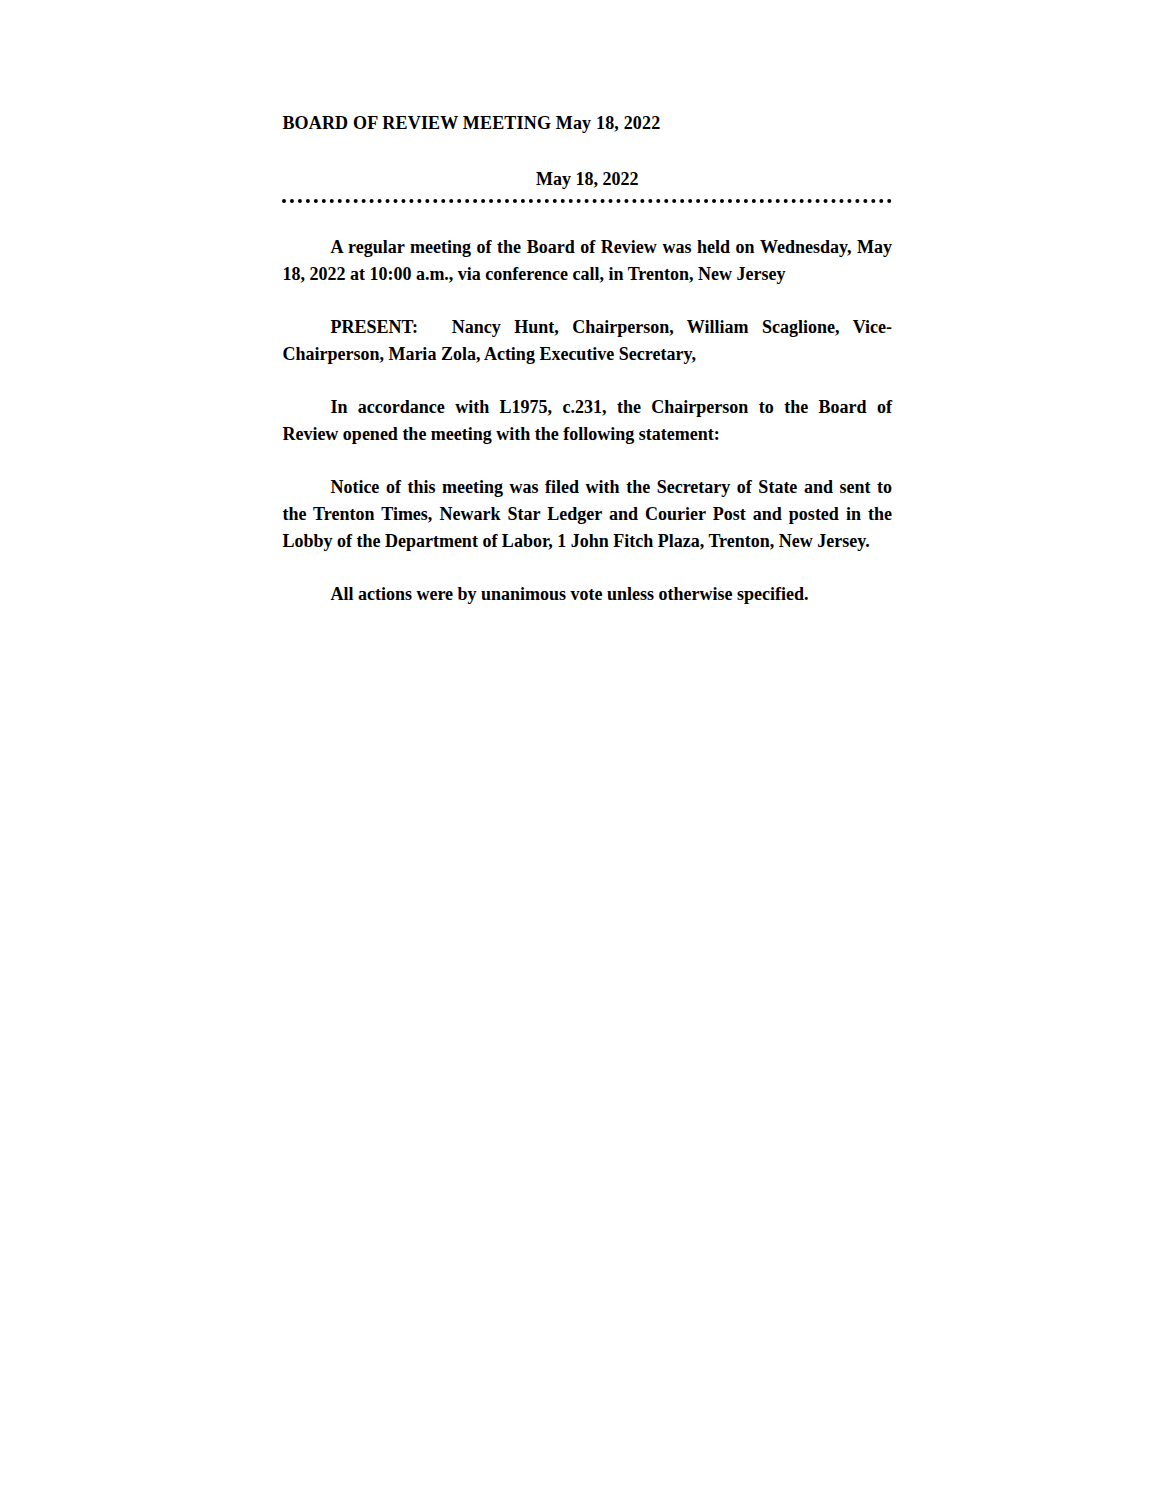BOARD OF REVIEW MEETING May 18, 2022
May 18, 2022
A regular meeting of the Board of Review was held on Wednesday, May 18, 2022 at 10:00 a.m., via conference call, in Trenton, New Jersey
PRESENT: Nancy Hunt, Chairperson, William Scaglione, Vice-Chairperson, Maria Zola, Acting Executive Secretary,
In accordance with L1975, c.231, the Chairperson to the Board of Review opened the meeting with the following statement:
Notice of this meeting was filed with the Secretary of State and sent to the Trenton Times, Newark Star Ledger and Courier Post and posted in the Lobby of the Department of Labor, 1 John Fitch Plaza, Trenton, New Jersey.
All actions were by unanimous vote unless otherwise specified.